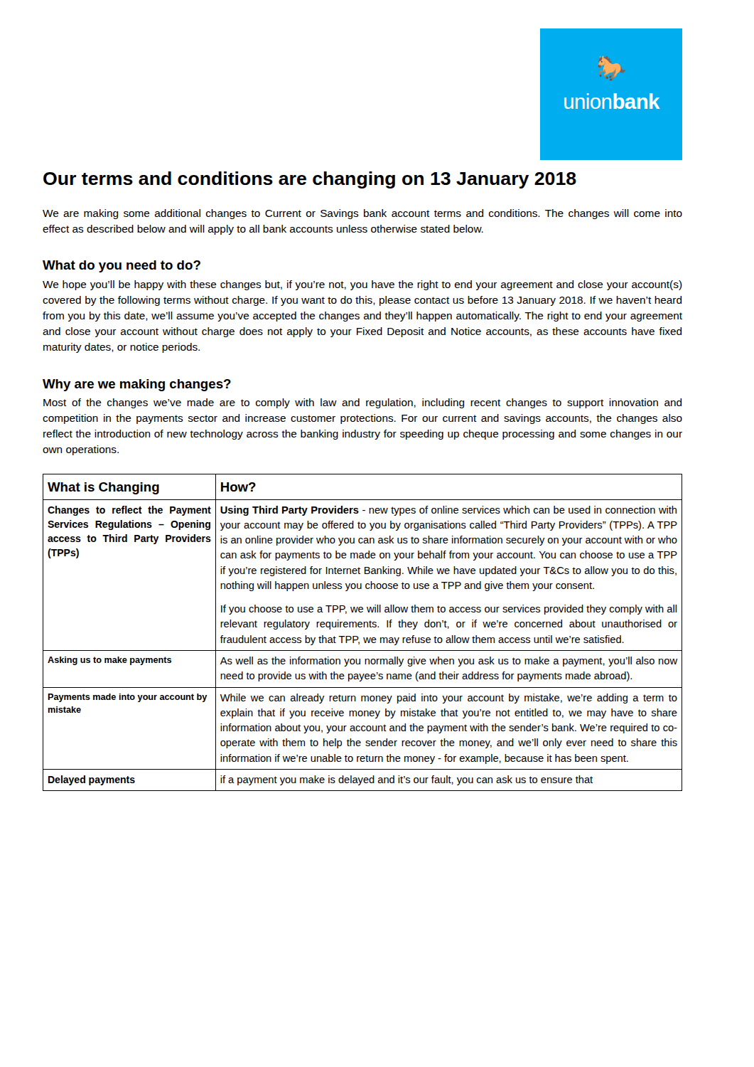🐎
union bank
Our terms and conditions are changing on 13 January 2018
We are making some additional changes to Current or Savings bank account terms and conditions. The changes will come into effect as described below and will apply to all bank accounts unless otherwise stated below.
What do you need to do?
We hope you’ll be happy with these changes but, if you’re not, you have the right to end your agreement and close your account(s) covered by the following terms without charge. If you want to do this, please contact us before 13 January 2018. If we haven’t heard from you by this date, we’ll assume you’ve accepted the changes and they’ll happen automatically. The right to end your agreement and close your account without charge does not apply to your Fixed Deposit and Notice accounts, as these accounts have fixed maturity dates, or notice periods.
Why are we making changes?
Most of the changes we’ve made are to comply with law and regulation, including recent changes to support innovation and competition in the payments sector and increase customer protections. For our current and savings accounts, the changes also reflect the introduction of new technology across the banking industry for speeding up cheque processing and some changes in our own operations.
| What is Changing | How? |
| --- | --- |
| Changes to reflect the Payment Services Regulations – Opening access to Third Party Providers (TPPs) | Using Third Party Providers - new types of online services which can be used in connection with your account may be offered to you by organisations called “Third Party Providers” (TPPs). A TPP is an online provider who you can ask us to share information securely on your account with or who can ask for payments to be made on your behalf from your account. You can choose to use a TPP if you’re registered for Internet Banking. While we have updated your T&Cs to allow you to do this, nothing will happen unless you choose to use a TPP and give them your consent. If you choose to use a TPP, we will allow them to access our services provided they comply with all relevant regulatory requirements. If they don’t, or if we’re concerned about unauthorised or fraudulent access by that TPP, we may refuse to allow them access until we’re satisfied. |
| Asking us to make payments | As well as the information you normally give when you ask us to make a payment, you’ll also now need to provide us with the payee’s name (and their address for payments made abroad). |
| Payments made into your account by mistake | While we can already return money paid into your account by mistake, we’re adding a term to explain that if you receive money by mistake that you’re not entitled to, we may have to share information about you, your account and the payment with the sender’s bank. We’re required to co-operate with them to help the sender recover the money, and we’ll only ever need to share this information if we’re unable to return the money - for example, because it has been spent. |
| Delayed payments | if a payment you make is delayed and it’s our fault, you can ask us to ensure that |